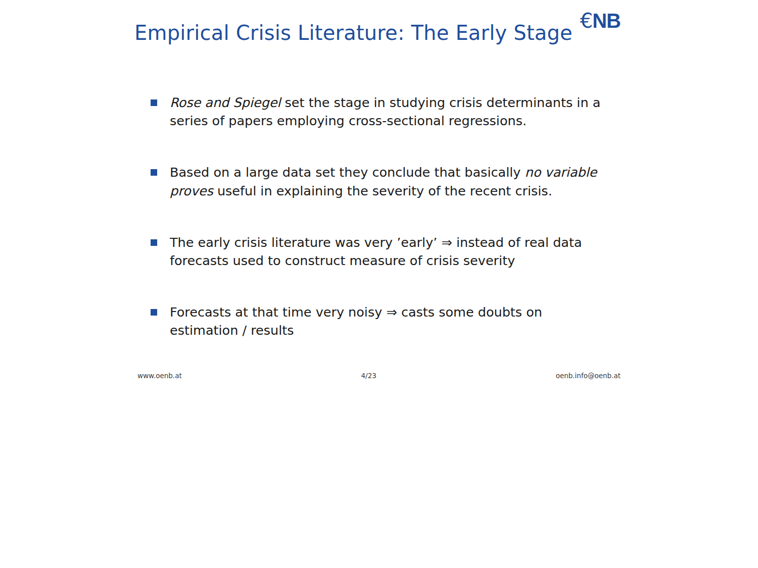€NB
Empirical Crisis Literature: The Early Stage
Rose and Spiegel set the stage in studying crisis determinants in a series of papers employing cross-sectional regressions.
Based on a large data set they conclude that basically no variable proves useful in explaining the severity of the recent crisis.
The early crisis literature was very ’early’ ⇒ instead of real data forecasts used to construct measure of crisis severity
Forecasts at that time very noisy ⇒ casts some doubts on estimation / results
www.oenb.at 4/23 oenb.info@oenb.at